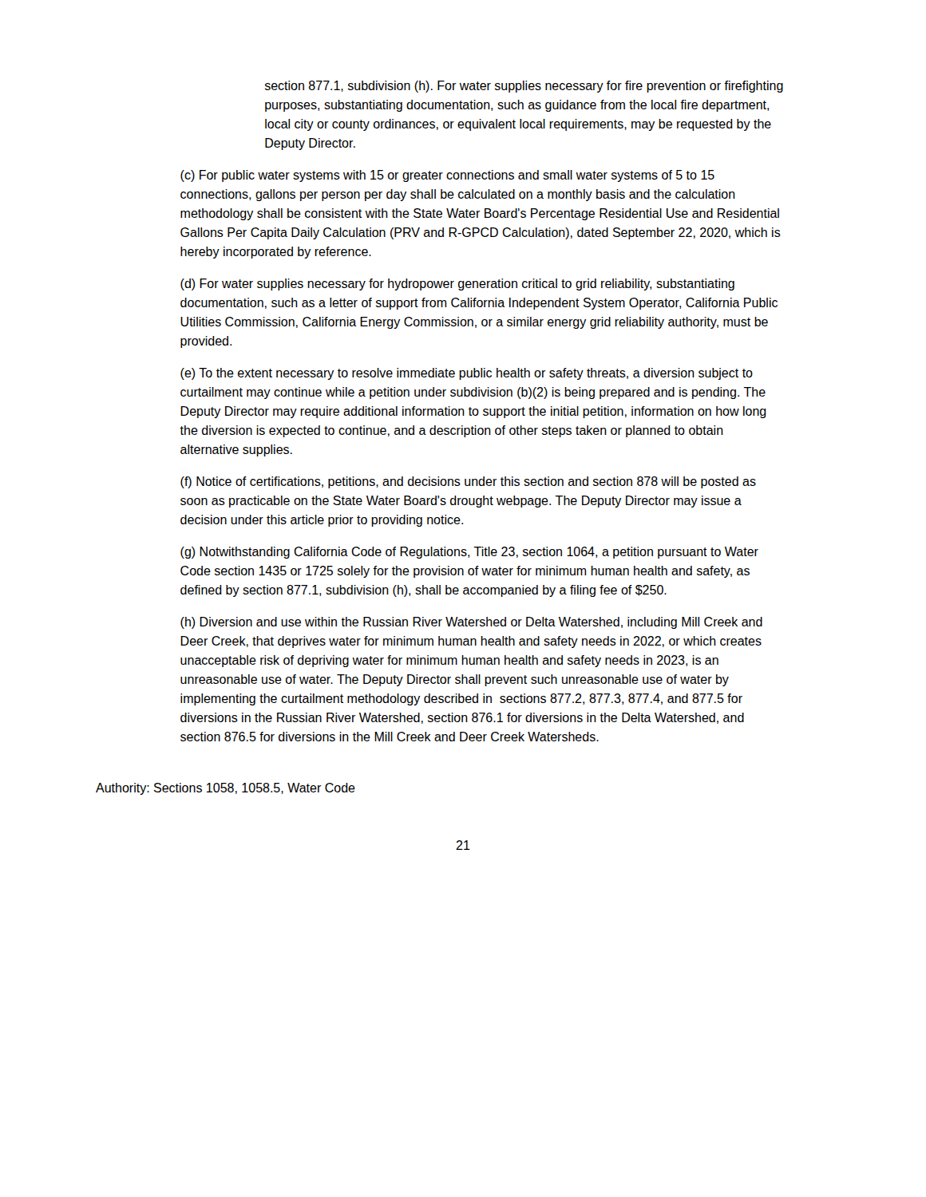section 877.1, subdivision (h). For water supplies necessary for fire prevention or firefighting purposes, substantiating documentation, such as guidance from the local fire department, local city or county ordinances, or equivalent local requirements, may be requested by the Deputy Director.
(c) For public water systems with 15 or greater connections and small water systems of 5 to 15 connections, gallons per person per day shall be calculated on a monthly basis and the calculation methodology shall be consistent with the State Water Board's Percentage Residential Use and Residential Gallons Per Capita Daily Calculation (PRV and R-GPCD Calculation), dated September 22, 2020, which is hereby incorporated by reference.
(d) For water supplies necessary for hydropower generation critical to grid reliability, substantiating documentation, such as a letter of support from California Independent System Operator, California Public Utilities Commission, California Energy Commission, or a similar energy grid reliability authority, must be provided.
(e) To the extent necessary to resolve immediate public health or safety threats, a diversion subject to curtailment may continue while a petition under subdivision (b)(2) is being prepared and is pending. The Deputy Director may require additional information to support the initial petition, information on how long the diversion is expected to continue, and a description of other steps taken or planned to obtain alternative supplies.
(f) Notice of certifications, petitions, and decisions under this section and section 878 will be posted as soon as practicable on the State Water Board's drought webpage. The Deputy Director may issue a decision under this article prior to providing notice.
(g) Notwithstanding California Code of Regulations, Title 23, section 1064, a petition pursuant to Water Code section 1435 or 1725 solely for the provision of water for minimum human health and safety, as defined by section 877.1, subdivision (h), shall be accompanied by a filing fee of $250.
(h) Diversion and use within the Russian River Watershed or Delta Watershed, including Mill Creek and Deer Creek, that deprives water for minimum human health and safety needs in 2022, or which creates unacceptable risk of depriving water for minimum human health and safety needs in 2023, is an unreasonable use of water. The Deputy Director shall prevent such unreasonable use of water by implementing the curtailment methodology described in sections 877.2, 877.3, 877.4, and 877.5 for diversions in the Russian River Watershed, section 876.1 for diversions in the Delta Watershed, and section 876.5 for diversions in the Mill Creek and Deer Creek Watersheds.
Authority: Sections 1058, 1058.5, Water Code
21